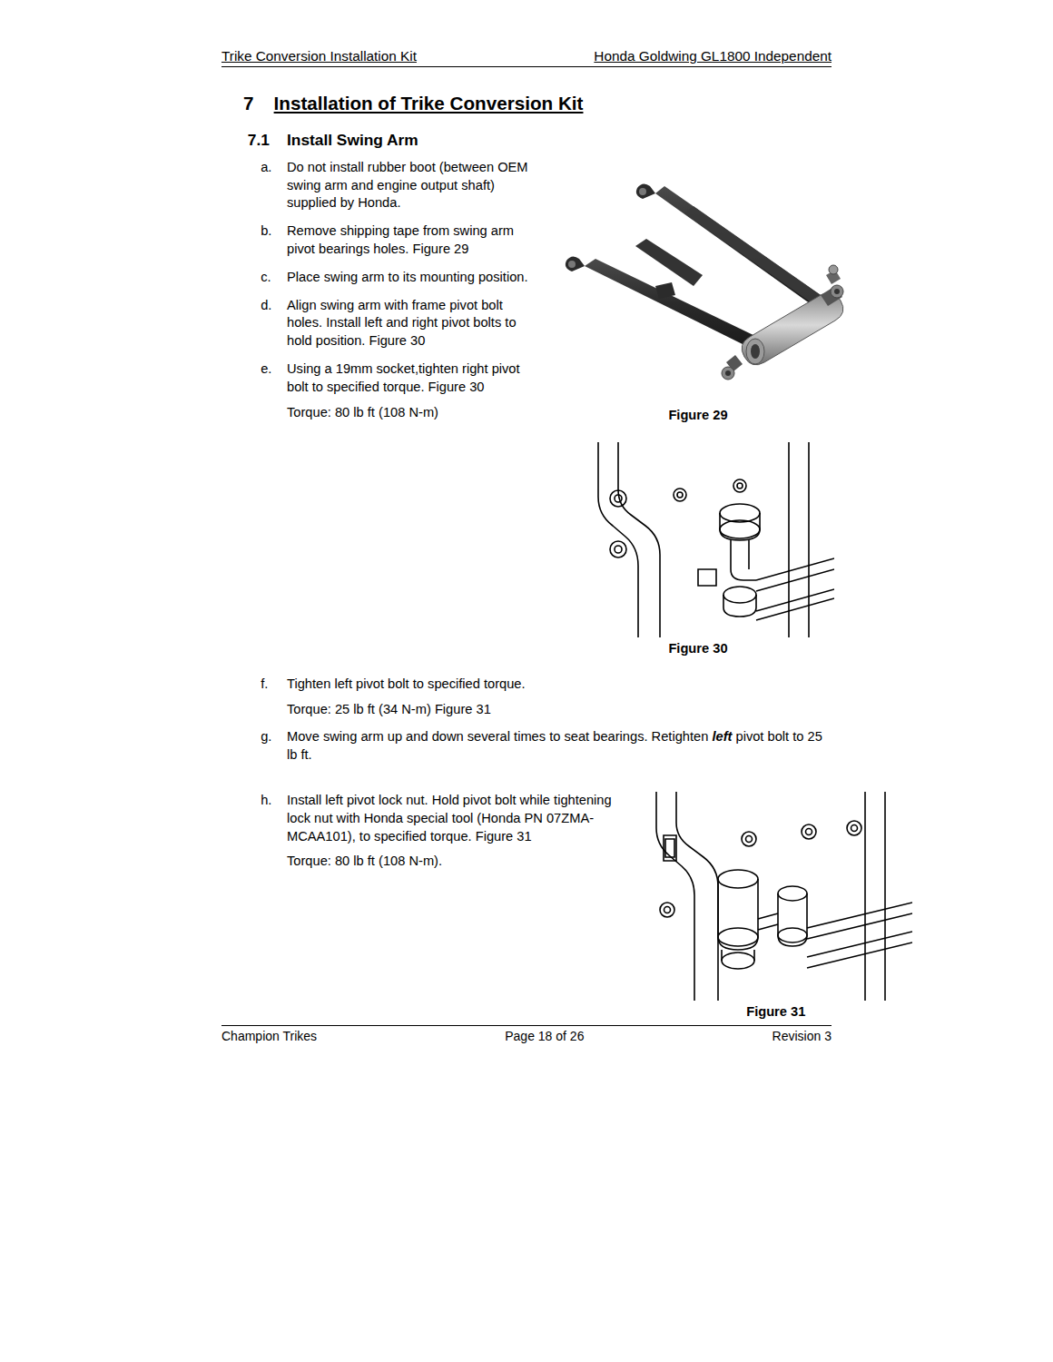Trike Conversion Installation Kit Honda Goldwing GL1800 Independent
7 Installation of Trike Conversion Kit
7.1 Install Swing Arm
a. Do not install rubber boot (between OEM swing arm and engine output shaft) supplied by Honda.
b. Remove shipping tape from swing arm pivot bearings holes. Figure 29
c. Place swing arm to its mounting position.
d. Align swing arm with frame pivot bolt holes. Install left and right pivot bolts to hold position. Figure 30
e. Using a 19mm socket,tighten right pivot bolt to specified torque. Figure 30
Torque: 80 lb ft (108 N-m)
Figure 29
Figure 30
f. Tighten left pivot bolt to specified torque.
Torque: 25 lb ft (34 N-m) Figure 31
g. Move swing arm up and down several times to seat bearings. Retighten left pivot bolt to 25 lb ft.
h. Install left pivot lock nut. Hold pivot bolt while tightening lock nut with Honda special tool (Honda PN 07ZMA-MCAA101), to specified torque. Figure 31
Torque: 80 lb ft (108 N-m).
Figure 31
Champion Trikes Page 18 of 26 Revision 3